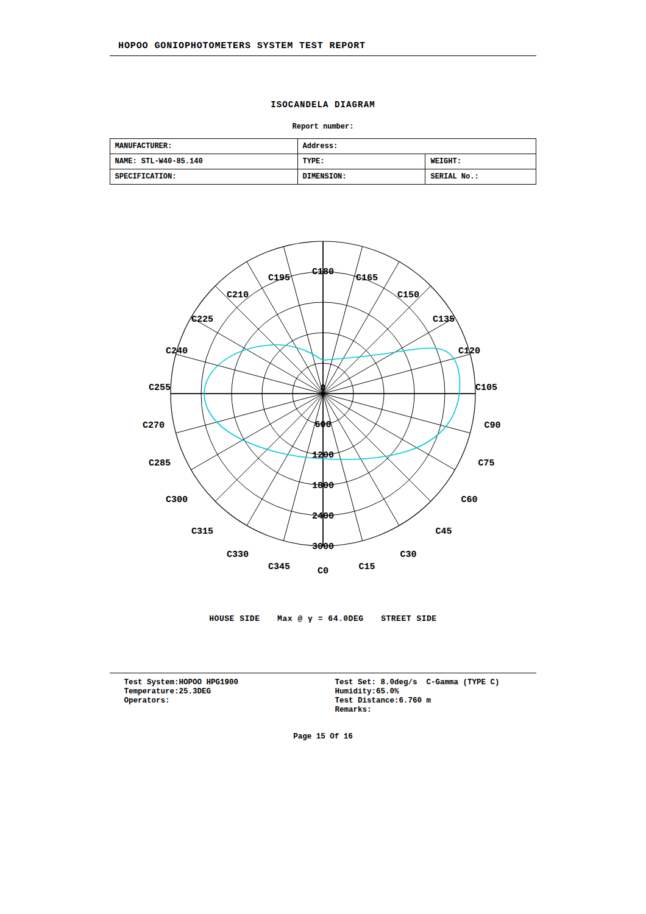HOPOO GONIOPHOTOMETERS SYSTEM TEST REPORT
ISOCANDELA DIAGRAM
Report number:
| MANUFACTURER: | Address: |
| NAME: STL-W40-85.140 | TYPE: | WEIGHT: |
| SPECIFICATION: | DIMENSION: | SERIAL No.: |
0 600 1200 1800 2400 3000 C0 C15 C30 C45 C60 C75 C90 C105 C120 C135 C150 C165 C180 C195 C210 C225 C240 C255 C270 C285 C300 C315 C330 C345
HOUSE SIDE Max @ γ = 64.0DEG STREET SIDE
| Test System:HOPOO HPG1900 | Test Set: 8.0deg/s C-Gamma (TYPE C) |
| Temperature:25.3DEG | Humidity:65.0% |
| Operators: | Test Distance:6.760 m |
| | Remarks: |
Page 15 Of 16